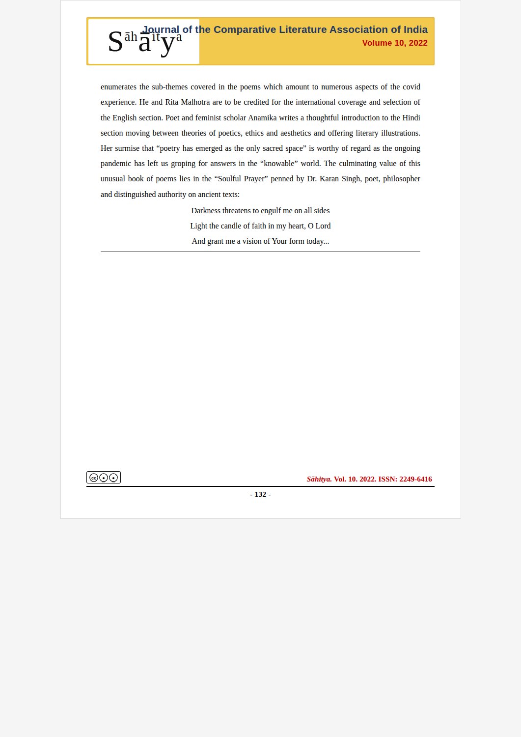Sāhāitya
Journal of the Comparative Literature Association of India
Volume 10, 2022
enumerates the sub-themes covered in the poems which amount to numerous aspects of the covid experience. He and Rita Malhotra are to be credited for the international coverage and selection of the English section. Poet and feminist scholar Anamika writes a thoughtful introduction to the Hindi section moving between theories of poetics, ethics and aesthetics and offering literary illustrations. Her surmise that “poetry has emerged as the only sacred space” is worthy of regard as the ongoing pandemic has left us groping for answers in the “knowable” world. The culminating value of this unusual book of poems lies in the “Soulful Prayer” penned by Dr. Karan Singh, poet, philosopher and distinguished authority on ancient texts:
Darkness threatens to engulf me on all sides
Light the candle of faith in my heart, O Lord
And grant me a vision of Your form today...
cc ● ● BY NC Sāhitya. Vol. 10. 2022. ISSN: 2249-6416
- 132 -